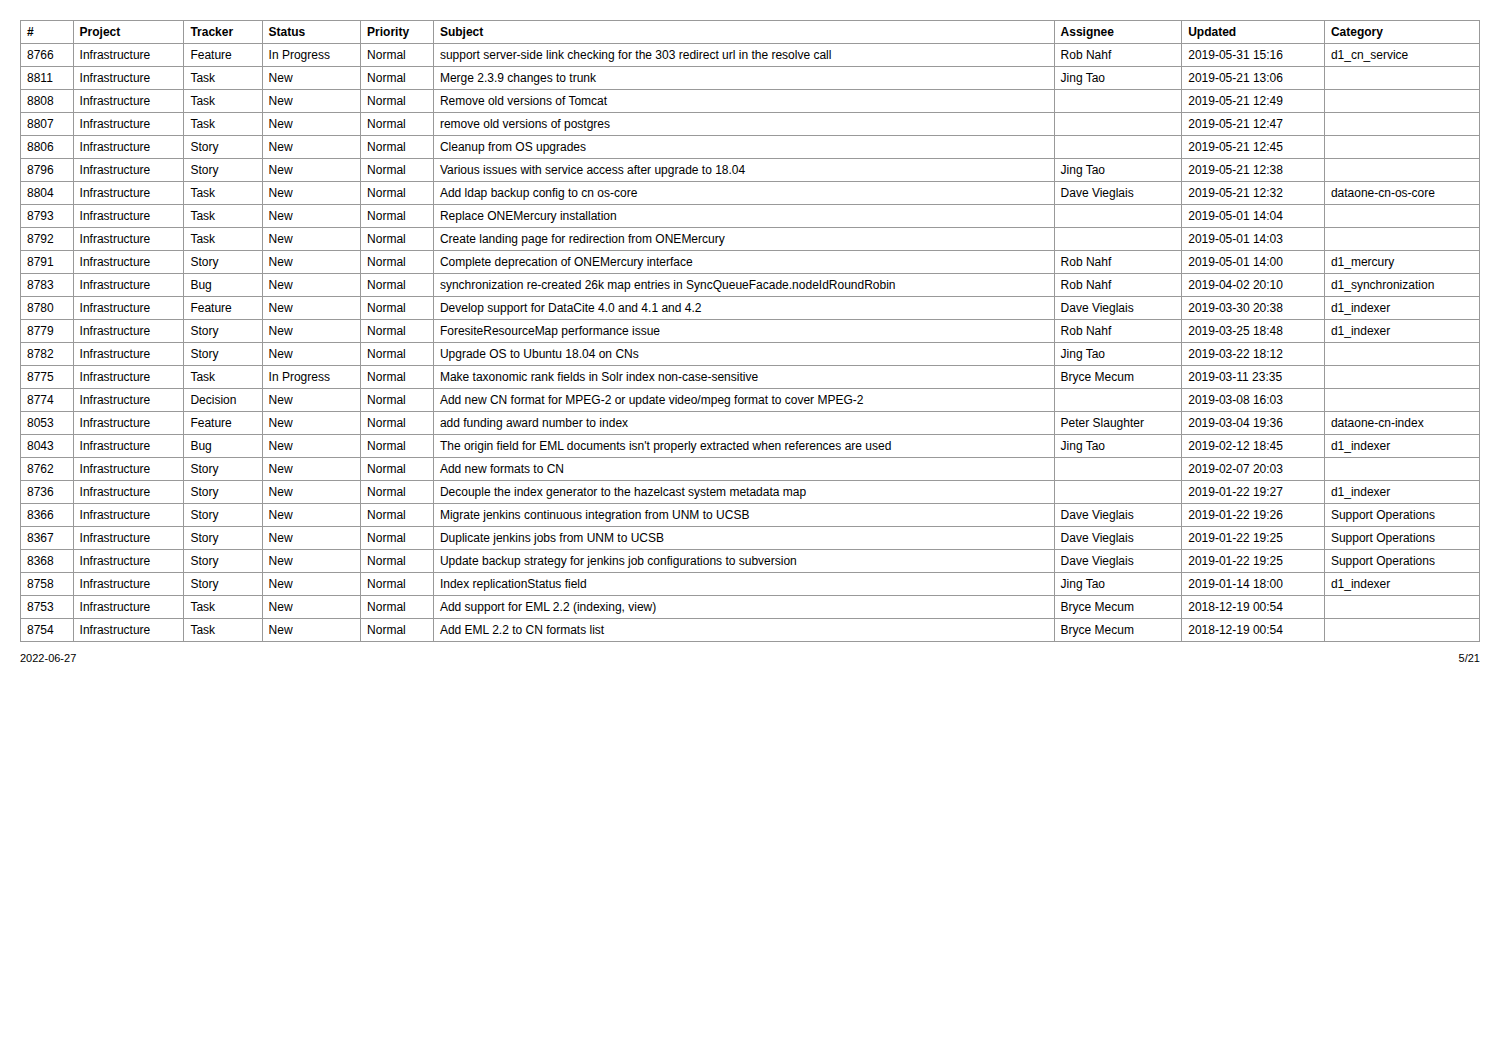| # | Project | Tracker | Status | Priority | Subject | Assignee | Updated | Category |
| --- | --- | --- | --- | --- | --- | --- | --- | --- |
| 8766 | Infrastructure | Feature | In Progress | Normal | support server-side link checking for the 303 redirect url in the resolve call | Rob Nahf | 2019-05-31 15:16 | d1_cn_service |
| 8811 | Infrastructure | Task | New | Normal | Merge 2.3.9 changes to trunk | Jing Tao | 2019-05-21 13:06 | |
| 8808 | Infrastructure | Task | New | Normal | Remove old versions of Tomcat | | 2019-05-21 12:49 | |
| 8807 | Infrastructure | Task | New | Normal | remove old versions of postgres | | 2019-05-21 12:47 | |
| 8806 | Infrastructure | Story | New | Normal | Cleanup from OS upgrades | | 2019-05-21 12:45 | |
| 8796 | Infrastructure | Story | New | Normal | Various issues with service access after upgrade to 18.04 | Jing Tao | 2019-05-21 12:38 | |
| 8804 | Infrastructure | Task | New | Normal | Add ldap backup config to cn os-core | Dave Vieglais | 2019-05-21 12:32 | dataone-cn-os-core |
| 8793 | Infrastructure | Task | New | Normal | Replace ONEMercury installation | | 2019-05-01 14:04 | |
| 8792 | Infrastructure | Task | New | Normal | Create landing page for redirection from ONEMercury | | 2019-05-01 14:03 | |
| 8791 | Infrastructure | Story | New | Normal | Complete deprecation of ONEMercury interface | Rob Nahf | 2019-05-01 14:00 | d1_mercury |
| 8783 | Infrastructure | Bug | New | Normal | synchronization re-created 26k map entries in SyncQueueFacade.nodeIdRoundRobin | Rob Nahf | 2019-04-02 20:10 | d1_synchronization |
| 8780 | Infrastructure | Feature | New | Normal | Develop support for DataCite 4.0 and 4.1 and 4.2 | Dave Vieglais | 2019-03-30 20:38 | d1_indexer |
| 8779 | Infrastructure | Story | New | Normal | ForesiteResourceMap performance issue | Rob Nahf | 2019-03-25 18:48 | d1_indexer |
| 8782 | Infrastructure | Story | New | Normal | Upgrade OS to Ubuntu 18.04 on CNs | Jing Tao | 2019-03-22 18:12 | |
| 8775 | Infrastructure | Task | In Progress | Normal | Make taxonomic rank fields in Solr index non-case-sensitive | Bryce Mecum | 2019-03-11 23:35 | |
| 8774 | Infrastructure | Decision | New | Normal | Add new CN format for MPEG-2 or update video/mpeg format to cover MPEG-2 | | 2019-03-08 16:03 | |
| 8053 | Infrastructure | Feature | New | Normal | add funding award number to index | Peter Slaughter | 2019-03-04 19:36 | dataone-cn-index |
| 8043 | Infrastructure | Bug | New | Normal | The origin field for EML documents isn't properly extracted when references are used | Jing Tao | 2019-02-12 18:45 | d1_indexer |
| 8762 | Infrastructure | Story | New | Normal | Add new formats to CN | | 2019-02-07 20:03 | |
| 8736 | Infrastructure | Story | New | Normal | Decouple the index generator to the hazelcast system metadata map | | 2019-01-22 19:27 | d1_indexer |
| 8366 | Infrastructure | Story | New | Normal | Migrate jenkins continuous integration from UNM to UCSB | Dave Vieglais | 2019-01-22 19:26 | Support Operations |
| 8367 | Infrastructure | Story | New | Normal | Duplicate jenkins jobs from UNM to UCSB | Dave Vieglais | 2019-01-22 19:25 | Support Operations |
| 8368 | Infrastructure | Story | New | Normal | Update backup strategy for jenkins job configurations to subversion | Dave Vieglais | 2019-01-22 19:25 | Support Operations |
| 8758 | Infrastructure | Story | New | Normal | Index replicationStatus field | Jing Tao | 2019-01-14 18:00 | d1_indexer |
| 8753 | Infrastructure | Task | New | Normal | Add support for EML 2.2 (indexing, view) | Bryce Mecum | 2018-12-19 00:54 | |
| 8754 | Infrastructure | Task | New | Normal | Add EML 2.2 to CN formats list | Bryce Mecum | 2018-12-19 00:54 | |
2022-06-27 5/21